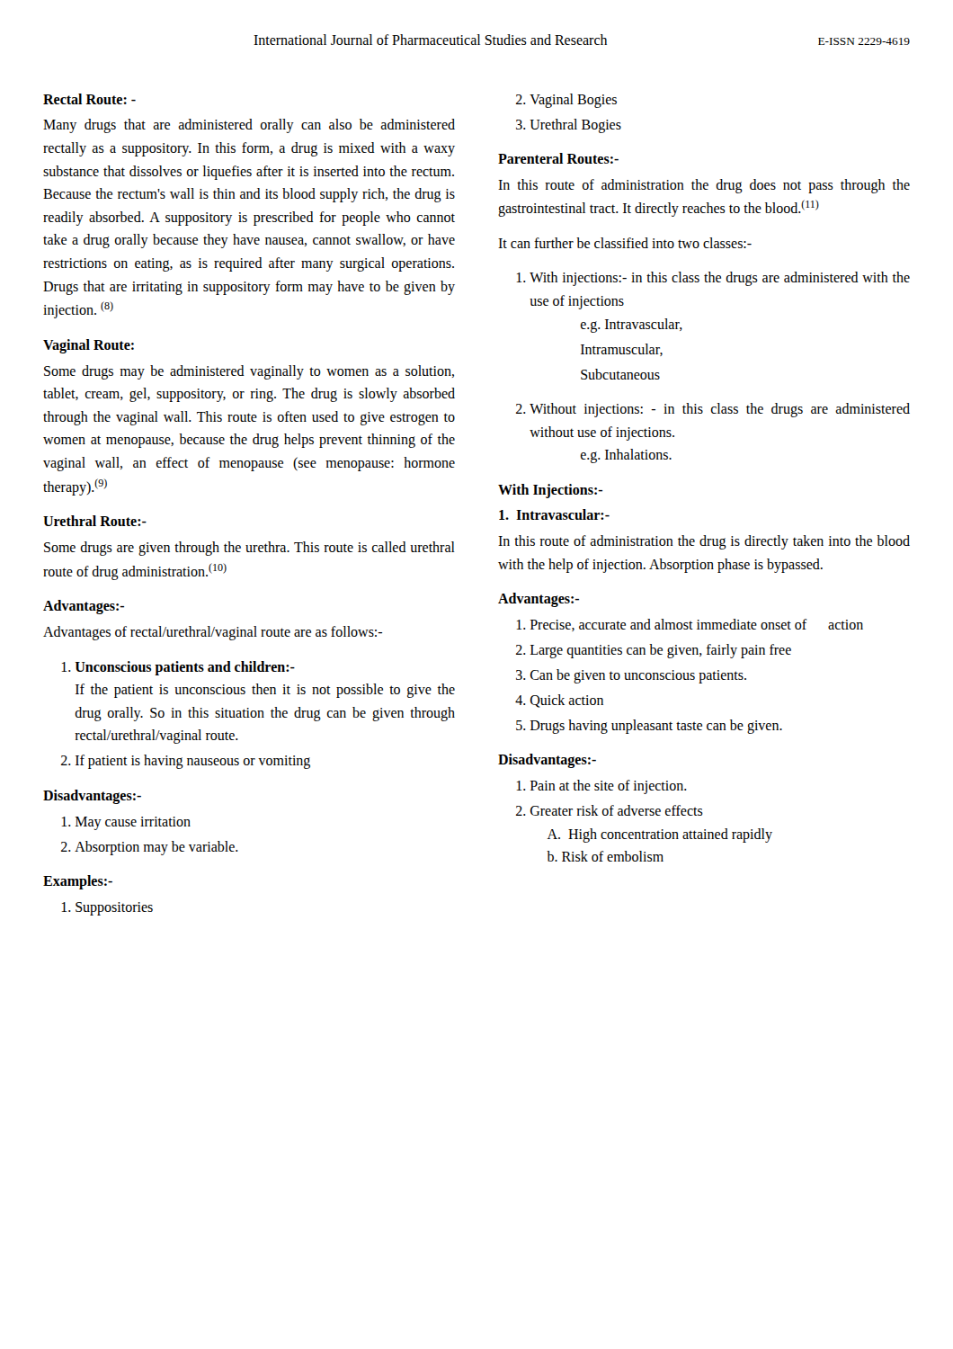International Journal of Pharmaceutical Studies and Research
E-ISSN 2229-4619
Rectal Route: -
Many drugs that are administered orally can also be administered rectally as a suppository. In this form, a drug is mixed with a waxy substance that dissolves or liquefies after it is inserted into the rectum. Because the rectum's wall is thin and its blood supply rich, the drug is readily absorbed. A suppository is prescribed for people who cannot take a drug orally because they have nausea, cannot swallow, or have restrictions on eating, as is required after many surgical operations. Drugs that are irritating in suppository form may have to be given by injection. (8)
Vaginal Route:
Some drugs may be administered vaginally to women as a solution, tablet, cream, gel, suppository, or ring. The drug is slowly absorbed through the vaginal wall. This route is often used to give estrogen to women at menopause, because the drug helps prevent thinning of the vaginal wall, an effect of menopause (see menopause: hormone therapy).(9)
Urethral Route:-
Some drugs are given through the urethra. This route is called urethral route of drug administration.(10)
Advantages:-
Advantages of rectal/urethral/vaginal route are as follows:-
Unconscious patients and children:-
If the patient is unconscious then it is not possible to give the drug orally. So in this situation the drug can be given through rectal/urethral/vaginal route.
If patient is having nauseous or vomiting
Disadvantages:-
May cause irritation
Absorption may be variable.
Examples:-
Suppositories
Vaginal Bogies
Urethral Bogies
Parenteral Routes:-
In this route of administration the drug does not pass through the gastrointestinal tract. It directly reaches to the blood.(11)
It can further be classified into two classes:-
With injections:- in this class the drugs are administered with the use of injections
e.g. Intravascular,
Intramuscular,
Subcutaneous
Without injections: - in this class the drugs are administered without use of injections.
e.g. Inhalations.
With Injections:-
1. Intravascular:-
In this route of administration the drug is directly taken into the blood with the help of injection. Absorption phase is bypassed.
Advantages:-
Precise, accurate and almost immediate onset of action
Large quantities can be given, fairly pain free
Can be given to unconscious patients.
Quick action
Drugs having unpleasant taste can be given.
Disadvantages:-
Pain at the site of injection.
Greater risk of adverse effects A. High concentration attained rapidly b. Risk of embolism